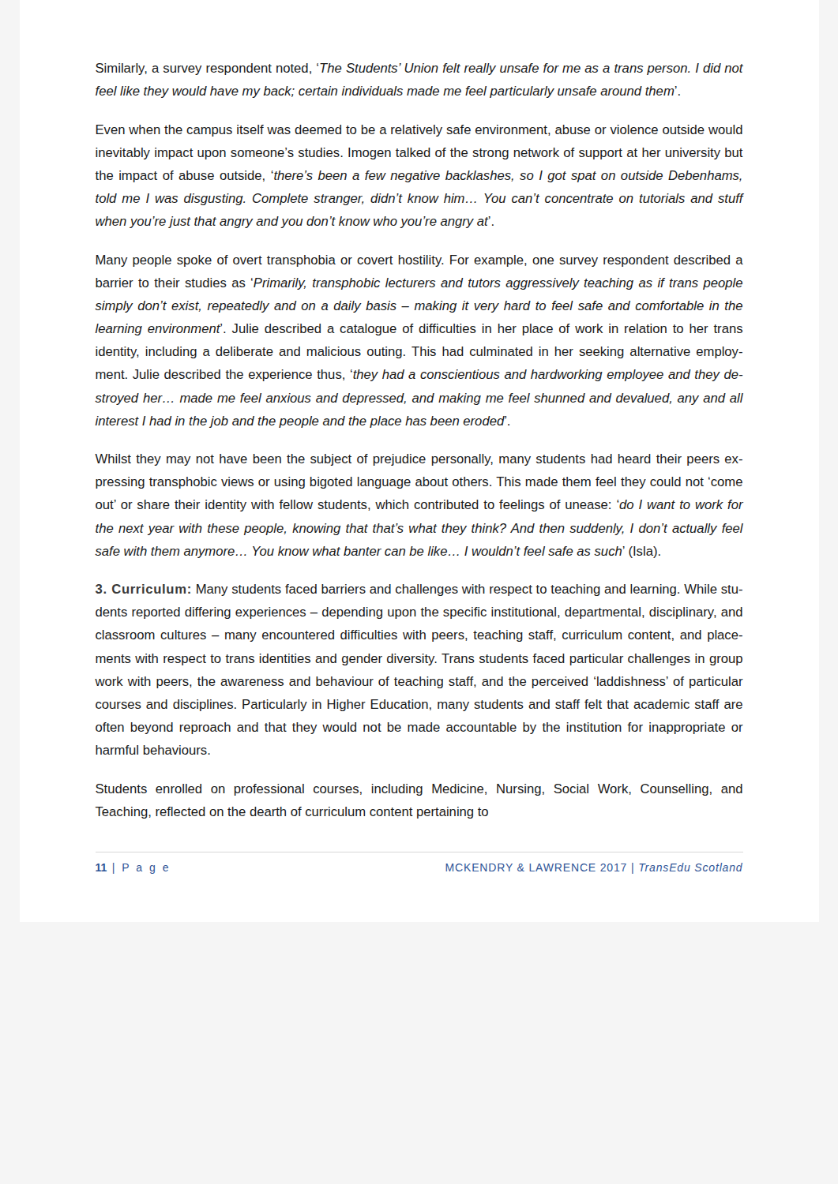Similarly, a survey respondent noted, ‘The Students’ Union felt really unsafe for me as a trans person. I did not feel like they would have my back; certain individuals made me feel particularly unsafe around them’.
Even when the campus itself was deemed to be a relatively safe environment, abuse or violence outside would inevitably impact upon someone’s studies. Imogen talked of the strong network of support at her university but the impact of abuse outside, ‘there’s been a few negative backlashes, so I got spat on outside Debenhams, told me I was disgusting. Complete stranger, didn’t know him… You can’t concentrate on tutorials and stuff when you’re just that angry and you don’t know who you’re angry at’.
Many people spoke of overt transphobia or covert hostility. For example, one survey respondent described a barrier to their studies as ‘Primarily, transphobic lecturers and tutors aggressively teaching as if trans people simply don’t exist, repeatedly and on a daily basis – making it very hard to feel safe and comfortable in the learning environment’. Julie described a catalogue of difficulties in her place of work in relation to her trans identity, including a deliberate and malicious outing. This had culminated in her seeking alternative employment. Julie described the experience thus, ‘they had a conscientious and hardworking employee and they destroyed her… made me feel anxious and depressed, and making me feel shunned and devalued, any and all interest I had in the job and the people and the place has been eroded’.
Whilst they may not have been the subject of prejudice personally, many students had heard their peers expressing transphobic views or using bigoted language about others. This made them feel they could not ‘come out’ or share their identity with fellow students, which contributed to feelings of unease: ‘do I want to work for the next year with these people, knowing that that’s what they think? And then suddenly, I don’t actually feel safe with them anymore… You know what banter can be like… I wouldn’t feel safe as such’ (Isla).
3. Curriculum: Many students faced barriers and challenges with respect to teaching and learning. While students reported differing experiences – depending upon the specific institutional, departmental, disciplinary, and classroom cultures – many encountered difficulties with peers, teaching staff, curriculum content, and placements with respect to trans identities and gender diversity. Trans students faced particular challenges in group work with peers, the awareness and behaviour of teaching staff, and the perceived ‘laddishness’ of particular courses and disciplines. Particularly in Higher Education, many students and staff felt that academic staff are often beyond reproach and that they would not be made accountable by the institution for inappropriate or harmful behaviours.
Students enrolled on professional courses, including Medicine, Nursing, Social Work, Counselling, and Teaching, reflected on the dearth of curriculum content pertaining to
11 | P a g e
MCKENDRY & LAWRENCE 2017 | TransEdu Scotland